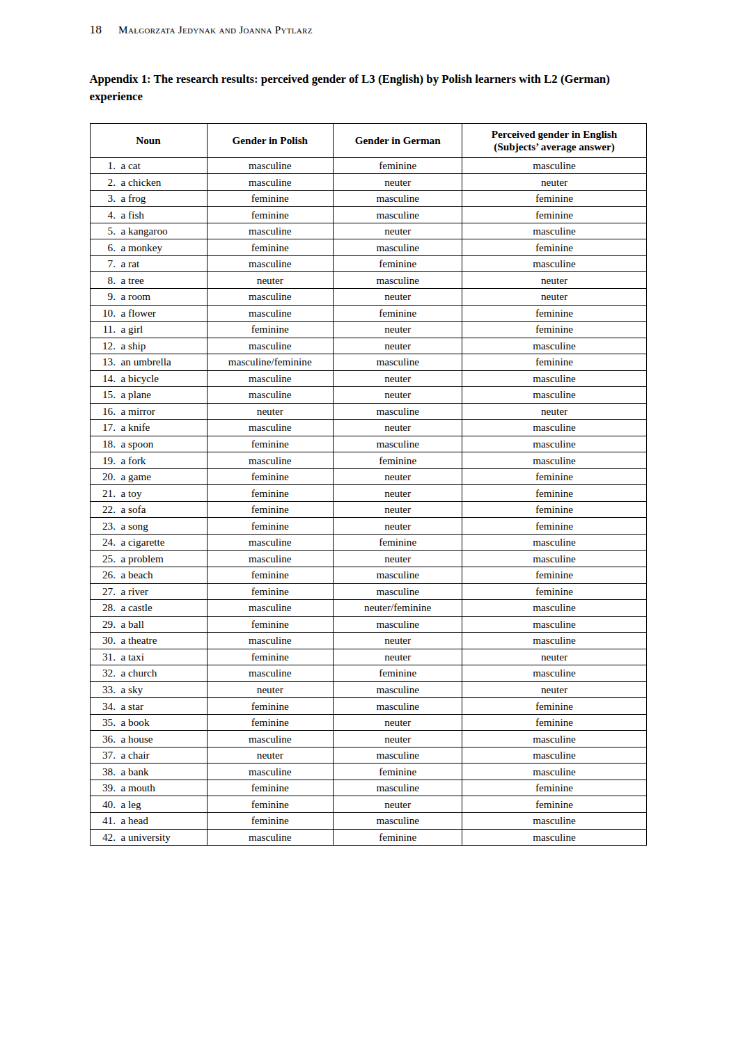18 Małgorzata Jedynak and Joanna Pytlarz
Appendix 1: The research results: perceived gender of L3 (English) by Polish learners with L2 (German) experience
| Noun | Gender in Polish | Gender in German | Perceived gender in English (Subjects’ average answer) |
| --- | --- | --- | --- |
| 1. a cat | masculine | feminine | masculine |
| 2. a chicken | masculine | neuter | neuter |
| 3. a frog | feminine | masculine | feminine |
| 4. a fish | feminine | masculine | feminine |
| 5. a kangaroo | masculine | neuter | masculine |
| 6. a monkey | feminine | masculine | feminine |
| 7. a rat | masculine | feminine | masculine |
| 8. a tree | neuter | masculine | neuter |
| 9. a room | masculine | neuter | neuter |
| 10. a flower | masculine | feminine | feminine |
| 11. a girl | feminine | neuter | feminine |
| 12. a ship | masculine | neuter | masculine |
| 13. an umbrella | masculine/feminine | masculine | feminine |
| 14. a bicycle | masculine | neuter | masculine |
| 15. a plane | masculine | neuter | masculine |
| 16. a mirror | neuter | masculine | neuter |
| 17. a knife | masculine | neuter | masculine |
| 18. a spoon | feminine | masculine | masculine |
| 19. a fork | masculine | feminine | masculine |
| 20. a game | feminine | neuter | feminine |
| 21. a toy | feminine | neuter | feminine |
| 22. a sofa | feminine | neuter | feminine |
| 23. a song | feminine | neuter | feminine |
| 24. a cigarette | masculine | feminine | masculine |
| 25. a problem | masculine | neuter | masculine |
| 26. a beach | feminine | masculine | feminine |
| 27. a river | feminine | masculine | feminine |
| 28. a castle | masculine | neuter/feminine | masculine |
| 29. a ball | feminine | masculine | masculine |
| 30. a theatre | masculine | neuter | masculine |
| 31. a taxi | feminine | neuter | neuter |
| 32. a church | masculine | feminine | masculine |
| 33. a sky | neuter | masculine | neuter |
| 34. a star | feminine | masculine | feminine |
| 35. a book | feminine | neuter | feminine |
| 36. a house | masculine | neuter | masculine |
| 37. a chair | neuter | masculine | masculine |
| 38. a bank | masculine | feminine | masculine |
| 39. a mouth | feminine | masculine | feminine |
| 40. a leg | feminine | neuter | feminine |
| 41. a head | feminine | masculine | masculine |
| 42. a university | masculine | feminine | masculine |